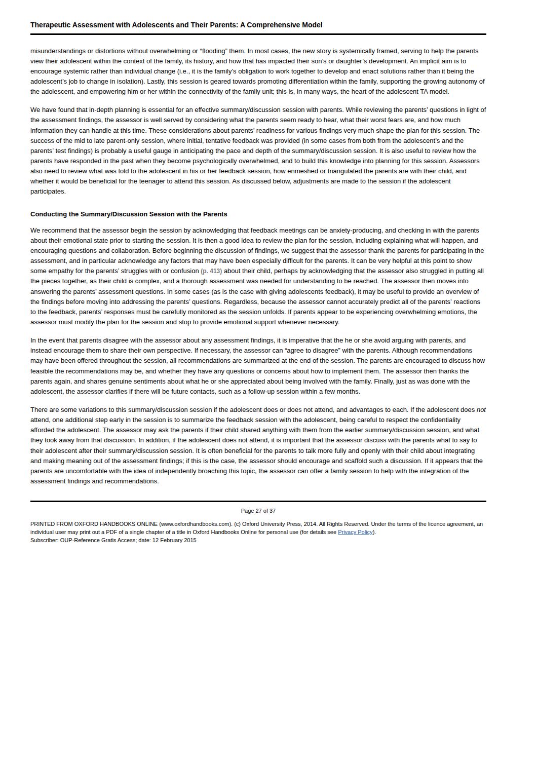Therapeutic Assessment with Adolescents and Their Parents: A Comprehensive Model
misunderstandings or distortions without overwhelming or “flooding” them. In most cases, the new story is systemically framed, serving to help the parents view their adolescent within the context of the family, its history, and how that has impacted their son’s or daughter’s development. An implicit aim is to encourage systemic rather than individual change (i.e., it is the family’s obligation to work together to develop and enact solutions rather than it being the adolescent’s job to change in isolation). Lastly, this session is geared towards promoting differentiation within the family, supporting the growing autonomy of the adolescent, and empowering him or her within the connectivity of the family unit; this is, in many ways, the heart of the adolescent TA model.
We have found that in-depth planning is essential for an effective summary/discussion session with parents. While reviewing the parents’ questions in light of the assessment findings, the assessor is well served by considering what the parents seem ready to hear, what their worst fears are, and how much information they can handle at this time. These considerations about parents’ readiness for various findings very much shape the plan for this session. The success of the mid to late parent-only session, where initial, tentative feedback was provided (in some cases from both from the adolescent’s and the parents’ test findings) is probably a useful gauge in anticipating the pace and depth of the summary/discussion session. It is also useful to review how the parents have responded in the past when they become psychologically overwhelmed, and to build this knowledge into planning for this session. Assessors also need to review what was told to the adolescent in his or her feedback session, how enmeshed or triangulated the parents are with their child, and whether it would be beneficial for the teenager to attend this session. As discussed below, adjustments are made to the session if the adolescent participates.
Conducting the Summary/Discussion Session with the Parents
We recommend that the assessor begin the session by acknowledging that feedback meetings can be anxiety-producing, and checking in with the parents about their emotional state prior to starting the session. It is then a good idea to review the plan for the session, including explaining what will happen, and encouraging questions and collaboration. Before beginning the discussion of findings, we suggest that the assessor thank the parents for participating in the assessment, and in particular acknowledge any factors that may have been especially difficult for the parents. It can be very helpful at this point to show some empathy for the parents’ struggles with or confusion (p. 413) about their child, perhaps by acknowledging that the assessor also struggled in putting all the pieces together, as their child is complex, and a thorough assessment was needed for understanding to be reached. The assessor then moves into answering the parents’ assessment questions. In some cases (as is the case with giving adolescents feedback), it may be useful to provide an overview of the findings before moving into addressing the parents’ questions. Regardless, because the assessor cannot accurately predict all of the parents’ reactions to the feedback, parents’ responses must be carefully monitored as the session unfolds. If parents appear to be experiencing overwhelming emotions, the assessor must modify the plan for the session and stop to provide emotional support whenever necessary.
In the event that parents disagree with the assessor about any assessment findings, it is imperative that the he or she avoid arguing with parents, and instead encourage them to share their own perspective. If necessary, the assessor can “agree to disagree” with the parents. Although recommendations may have been offered throughout the session, all recommendations are summarized at the end of the session. The parents are encouraged to discuss how feasible the recommendations may be, and whether they have any questions or concerns about how to implement them. The assessor then thanks the parents again, and shares genuine sentiments about what he or she appreciated about being involved with the family. Finally, just as was done with the adolescent, the assessor clarifies if there will be future contacts, such as a follow-up session within a few months.
There are some variations to this summary/discussion session if the adolescent does or does not attend, and advantages to each. If the adolescent does not attend, one additional step early in the session is to summarize the feedback session with the adolescent, being careful to respect the confidentiality afforded the adolescent. The assessor may ask the parents if their child shared anything with them from the earlier summary/discussion session, and what they took away from that discussion. In addition, if the adolescent does not attend, it is important that the assessor discuss with the parents what to say to their adolescent after their summary/discussion session. It is often beneficial for the parents to talk more fully and openly with their child about integrating and making meaning out of the assessment findings; if this is the case, the assessor should encourage and scaffold such a discussion. If it appears that the parents are uncomfortable with the idea of independently broaching this topic, the assessor can offer a family session to help with the integration of the assessment findings and recommendations.
Page 27 of 37
PRINTED FROM OXFORD HANDBOOKS ONLINE (www.oxfordhandbooks.com). (c) Oxford University Press, 2014. All Rights Reserved. Under the terms of the licence agreement, an individual user may print out a PDF of a single chapter of a title in Oxford Handbooks Online for personal use (for details see Privacy Policy).
Subscriber: OUP-Reference Gratis Access; date: 12 February 2015